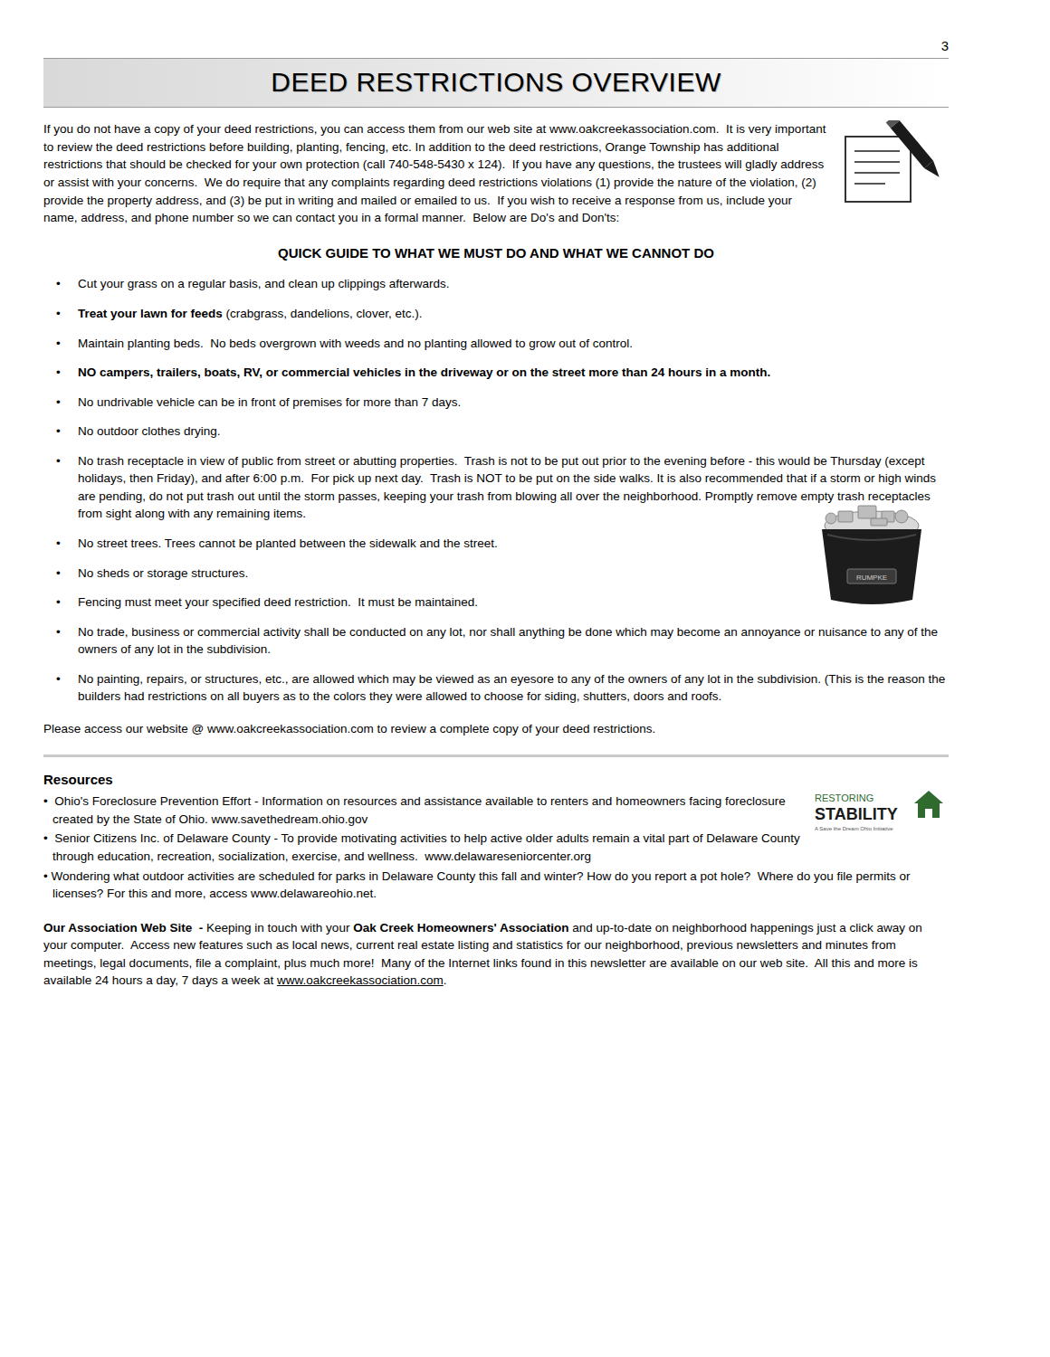3
DEED RESTRICTIONS OVERVIEW
If you do not have a copy of your deed restrictions, you can access them from our web site at www.oakcreekassociation.com. It is very important to review the deed restrictions before building, planting, fencing, etc. In addition to the deed restrictions, Orange Township has additional restrictions that should be checked for your own protection (call 740-548-5430 x 124). If you have any questions, the trustees will gladly address or assist with your concerns. We do require that any complaints regarding deed restrictions violations (1) provide the nature of the violation, (2) provide the property address, and (3) be put in writing and mailed or emailed to us. If you wish to receive a response from us, include your name, address, and phone number so we can contact you in a formal manner. Below are Do's and Don'ts:
QUICK GUIDE TO WHAT WE MUST DO AND WHAT WE CANNOT DO
Cut your grass on a regular basis, and clean up clippings afterwards.
Treat your lawn for feeds (crabgrass, dandelions, clover, etc.).
Maintain planting beds. No beds overgrown with weeds and no planting allowed to grow out of control.
NO campers, trailers, boats, RV, or commercial vehicles in the driveway or on the street more than 24 hours in a month.
No undrivable vehicle can be in front of premises for more than 7 days.
No outdoor clothes drying.
No trash receptacle in view of public from street or abutting properties. Trash is not to be put out prior to the evening before - this would be Thursday (except holidays, then Friday), and after 6:00 p.m. For pick up next day. Trash is NOT to be put on the side walks. It is also recommended that if a storm or high winds are pending, do not put trash out until the storm passes, keeping your trash from blowing all over the neighborhood. Promptly remove empty trash receptacles from sight along with any remaining items.
RUMPKE No street trees. Trees cannot be planted between the sidewalk and the street.
No sheds or storage structures.
Fencing must meet your specified deed restriction. It must be maintained.
No trade, business or commercial activity shall be conducted on any lot, nor shall anything be done which may become an annoyance or nuisance to any of the owners of any lot in the subdivision.
No painting, repairs, or structures, etc., are allowed which may be viewed as an eyesore to any of the owners of any lot in the subdivision. (This is the reason the builders had restrictions on all buyers as to the colors they were allowed to choose for siding, shutters, doors and roofs.
Please access our website @ www.oakcreekassociation.com to review a complete copy of your deed restrictions.
Resources
RESTORING STABILITY A Save the Dream Ohio Initiative
• Ohio's Foreclosure Prevention Effort - Information on resources and assistance available to renters and homeowners facing foreclosure created by the State of Ohio. www.savethedream.ohio.gov
• Senior Citizens Inc. of Delaware County - To provide motivating activities to help active older adults remain a vital part of Delaware County through education, recreation, socialization, exercise, and wellness. www.delawareseniorcenter.org
• Wondering what outdoor activities are scheduled for parks in Delaware County this fall and winter? How do you report a pot hole? Where do you file permits or licenses? For this and more, access www.delawareohio.net.
Our Association Web Site - Keeping in touch with your Oak Creek Homeowners' Association and up-to-date on neighborhood happenings just a click away on your computer. Access new features such as local news, current real estate listing and statistics for our neighborhood, previous newsletters and minutes from meetings, legal documents, file a complaint, plus much more! Many of the Internet links found in this newsletter are available on our web site. All this and more is available 24 hours a day, 7 days a week at www.oakcreekassociation.com.